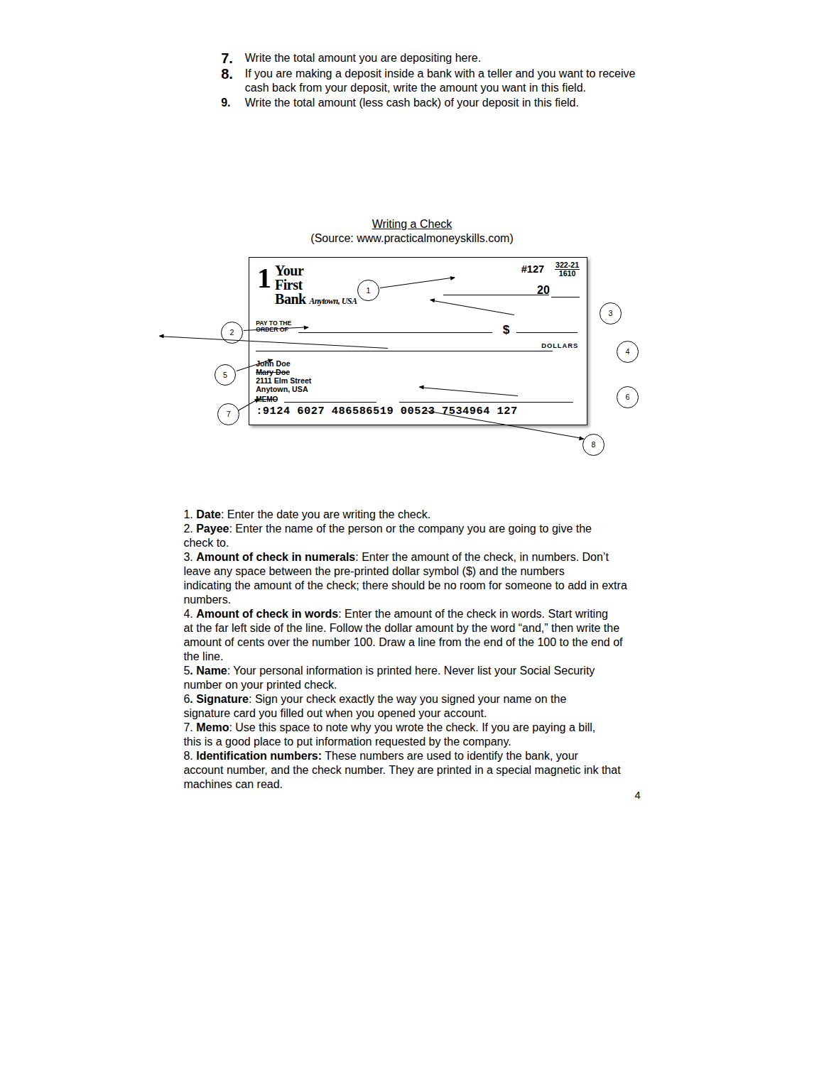7. Write the total amount you are depositing here.
8. If you are making a deposit inside a bank with a teller and you want to receive cash back from your deposit, write the amount you want in this field.
9. Write the total amount (less cash back) of your deposit in this field.
Writing a Check
(Source: www.practicalmoneyskills.com)
1
Your
First
Bank Anytown, USA
#127
322-21
1610
20
PAY TO THE
ORDER OF
$
DOLLARS
John Doe
Mary Doe
2111 Elm Street
Anytown, USA
MEMO
:9124 6027 486586519 00523 7534964 127
1
2
3
4
5
6
7
8
1. Date: Enter the date you are writing the check.
2. Payee: Enter the name of the person or the company you are going to give the
check to.
3. Amount of check in numerals: Enter the amount of the check, in numbers. Don’t
leave any space between the pre-printed dollar symbol ($) and the numbers
indicating the amount of the check; there should be no room for someone to add in extra numbers.
4. Amount of check in words: Enter the amount of the check in words. Start writing
at the far left side of the line. Follow the dollar amount by the word “and,” then write the amount of cents over the number 100. Draw a line from the end of the 100 to the end of the line.
5. Name: Your personal information is printed here. Never list your Social Security
number on your printed check.
6. Signature: Sign your check exactly the way you signed your name on the
signature card you filled out when you opened your account.
7. Memo: Use this space to note why you wrote the check. If you are paying a bill,
this is a good place to put information requested by the company.
8. Identification numbers: These numbers are used to identify the bank, your
account number, and the check number. They are printed in a special magnetic ink that machines can read.
4